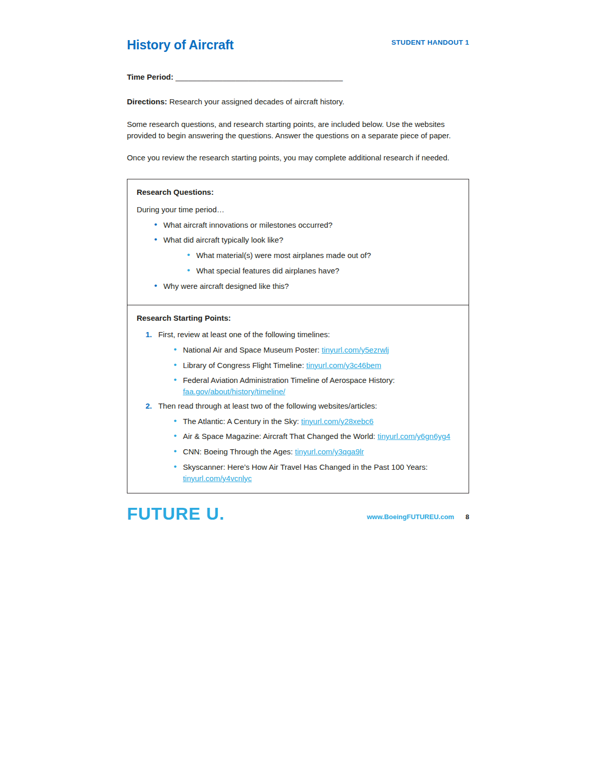History of Aircraft
STUDENT HANDOUT 1
Time Period: _______________________________________
Directions: Research your assigned decades of aircraft history.
Some research questions, and research starting points, are included below. Use the websites provided to begin answering the questions. Answer the questions on a separate piece of paper.
Once you review the research starting points, you may complete additional research if needed.
Research Questions:
During your time period…
What aircraft innovations or milestones occurred?
What did aircraft typically look like?
What material(s) were most airplanes made out of?
What special features did airplanes have?
Why were aircraft designed like this?
Research Starting Points:
First, review at least one of the following timelines:
National Air and Space Museum Poster: tinyurl.com/y5ezrwlj
Library of Congress Flight Timeline: tinyurl.com/y3c46bem
Federal Aviation Administration Timeline of Aerospace History:
faa.gov/about/history/timeline/
Then read through at least two of the following websites/articles:
The Atlantic: A Century in the Sky: tinyurl.com/y28xebc6
Air & Space Magazine: Aircraft That Changed the World: tinyurl.com/y6gn6yg4
CNN: Boeing Through the Ages: tinyurl.com/y3qga9lr
Skyscanner: Here’s How Air Travel Has Changed in the Past 100 Years:
tinyurl.com/y4vcnlyc
FUTURE U.
www.BoeingFUTUREU.com 8